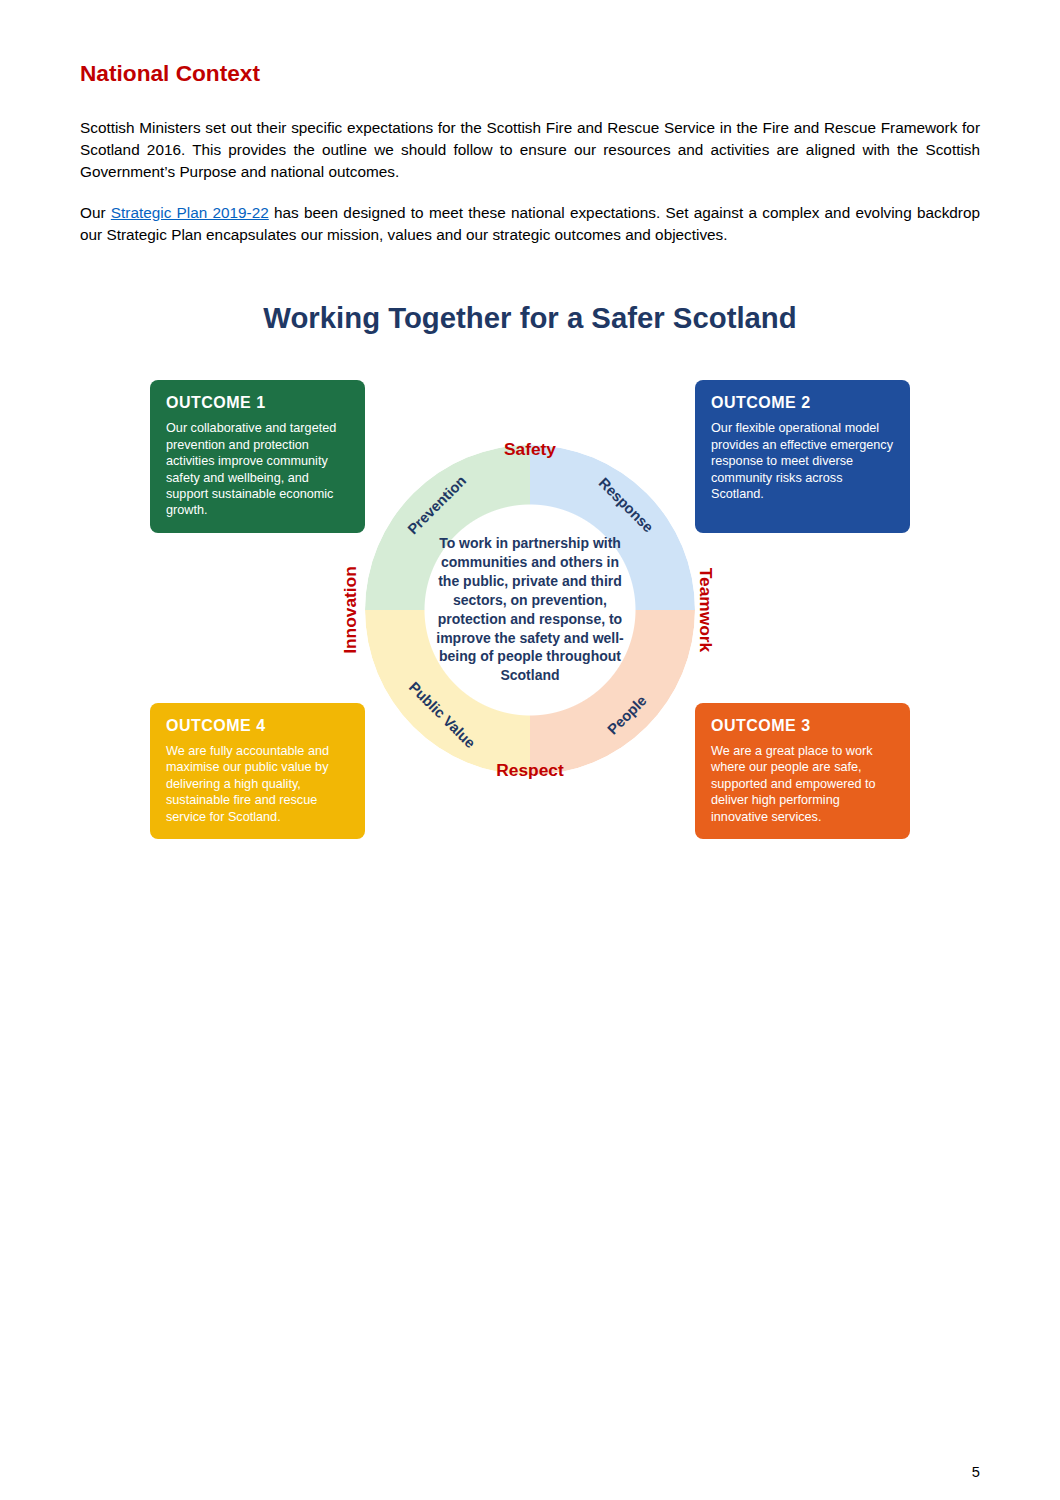National Context
Scottish Ministers set out their specific expectations for the Scottish Fire and Rescue Service in the Fire and Rescue Framework for Scotland 2016. This provides the outline we should follow to ensure our resources and activities are aligned with the Scottish Government’s Purpose and national outcomes.
Our Strategic Plan 2019-22 has been designed to meet these national expectations. Set against a complex and evolving backdrop our Strategic Plan encapsulates our mission, values and our strategic outcomes and objectives.
Working Together for a Safer Scotland
OUTCOME 1
Our collaborative and targeted prevention and protection activities improve community safety and wellbeing, and support sustainable economic growth.
OUTCOME 2
Our flexible operational model provides an effective emergency response to meet diverse community risks across Scotland.
OUTCOME 4
We are fully accountable and maximise our public value by delivering a high quality, sustainable fire and rescue service for Scotland.
OUTCOME 3
We are a great place to work where our people are safe, supported and empowered to deliver high performing innovative services.
Safety Respect Innovation Teamwork Prevention Response People Public Value
To work in partnership with communities and others in the public, private and third sectors, on prevention, protection and response, to improve the safety and well-being of people throughout Scotland
5